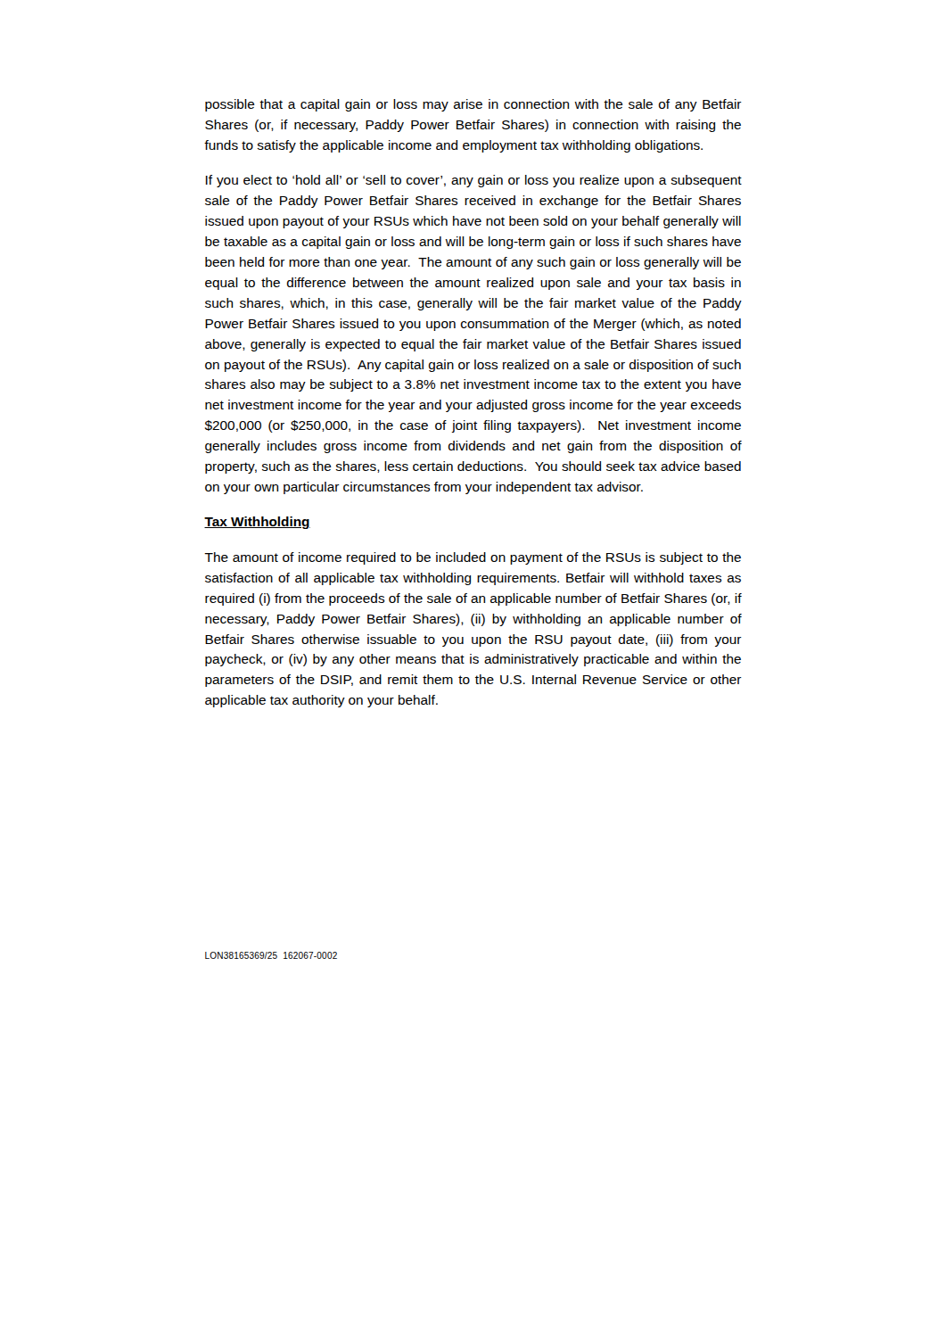possible that a capital gain or loss may arise in connection with the sale of any Betfair Shares (or, if necessary, Paddy Power Betfair Shares) in connection with raising the funds to satisfy the applicable income and employment tax withholding obligations.
If you elect to ‘hold all’ or ‘sell to cover’, any gain or loss you realize upon a subsequent sale of the Paddy Power Betfair Shares received in exchange for the Betfair Shares issued upon payout of your RSUs which have not been sold on your behalf generally will be taxable as a capital gain or loss and will be long-term gain or loss if such shares have been held for more than one year. The amount of any such gain or loss generally will be equal to the difference between the amount realized upon sale and your tax basis in such shares, which, in this case, generally will be the fair market value of the Paddy Power Betfair Shares issued to you upon consummation of the Merger (which, as noted above, generally is expected to equal the fair market value of the Betfair Shares issued on payout of the RSUs). Any capital gain or loss realized on a sale or disposition of such shares also may be subject to a 3.8% net investment income tax to the extent you have net investment income for the year and your adjusted gross income for the year exceeds $200,000 (or $250,000, in the case of joint filing taxpayers). Net investment income generally includes gross income from dividends and net gain from the disposition of property, such as the shares, less certain deductions. You should seek tax advice based on your own particular circumstances from your independent tax advisor.
Tax Withholding
The amount of income required to be included on payment of the RSUs is subject to the satisfaction of all applicable tax withholding requirements. Betfair will withhold taxes as required (i) from the proceeds of the sale of an applicable number of Betfair Shares (or, if necessary, Paddy Power Betfair Shares), (ii) by withholding an applicable number of Betfair Shares otherwise issuable to you upon the RSU payout date, (iii) from your paycheck, or (iv) by any other means that is administratively practicable and within the parameters of the DSIP, and remit them to the U.S. Internal Revenue Service or other applicable tax authority on your behalf.
LON38165369/25 162067-0002